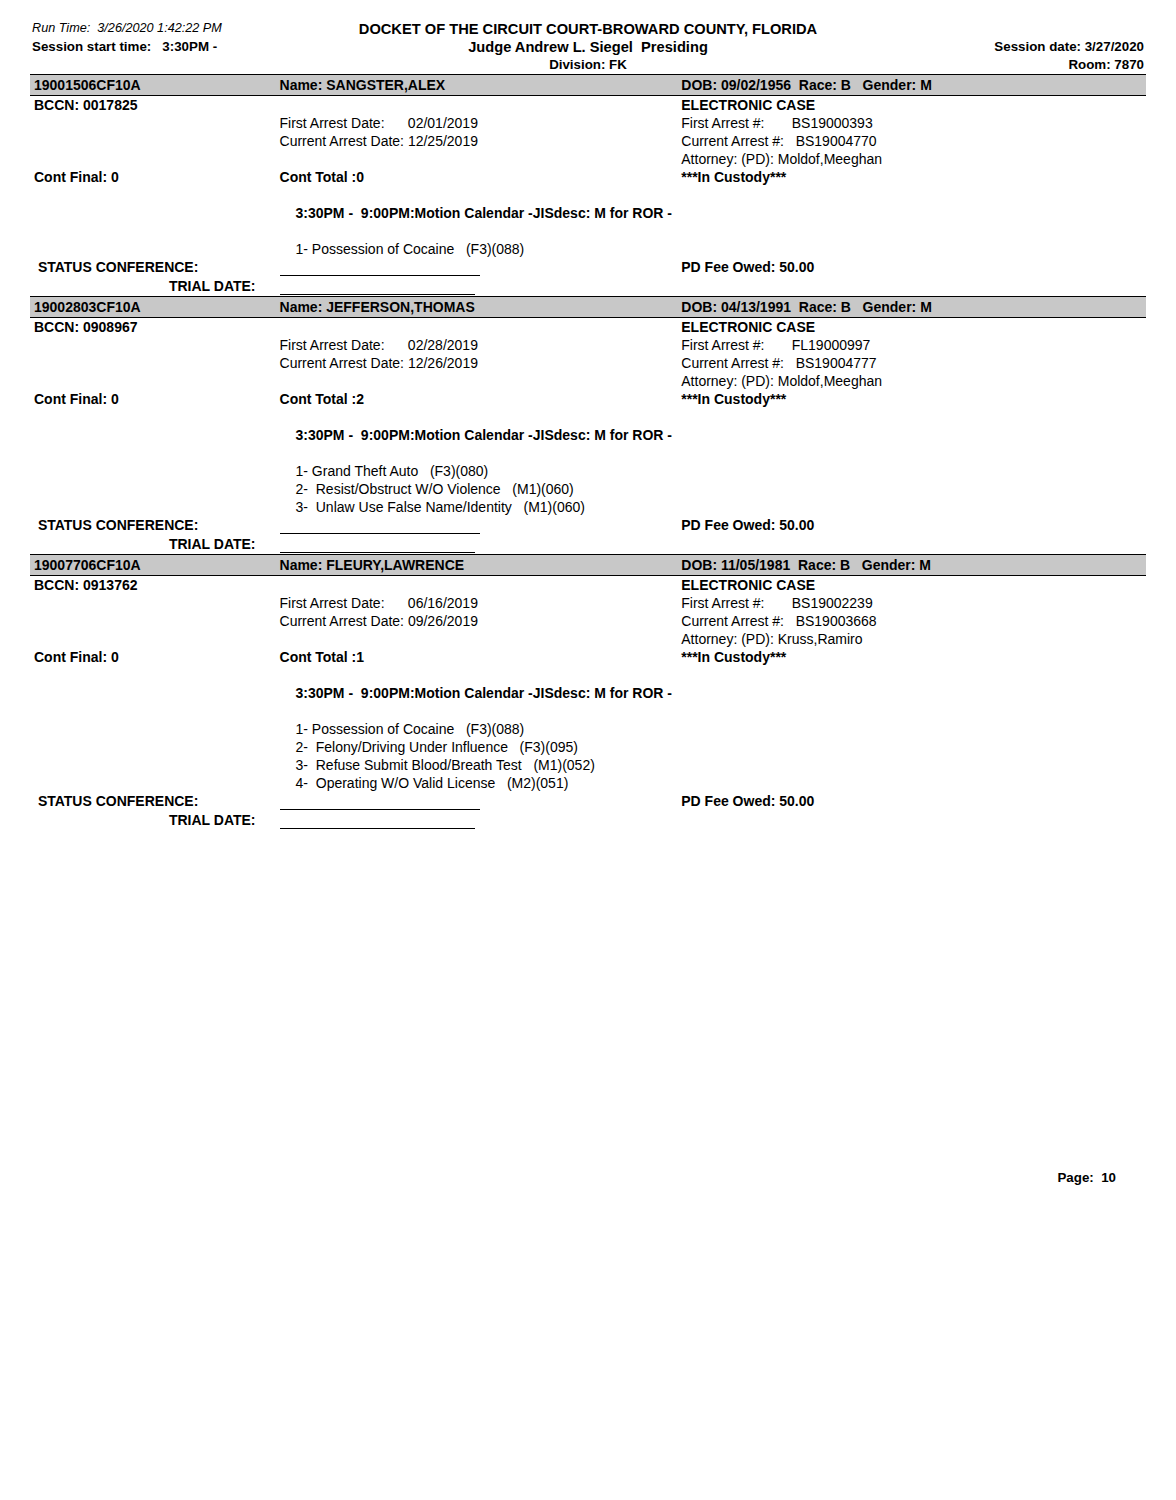| Run Time: 3/26/2020 1:42:22 PM | DOCKET OF THE CIRCUIT COURT-BROWARD COUNTY, FLORIDA | |
| Session start time: 3:30PM - | Judge Andrew L. Siegel Presiding | Session date: 3/27/2020 |
| | Division: FK | Room: 7870 |
| 19001506CF10A | Name: SANGSTER,ALEX | DOB: 09/02/1956 Race: B Gender: M |
| BCCN: 0017825 | | ELECTRONIC CASE |
| | First Arrest Date: 02/01/2019 | First Arrest #: BS19000393 |
| | Current Arrest Date: 12/25/2019 | Current Arrest #: BS19004770 |
| | | Attorney: (PD): Moldof,Meeghan |
| Cont Final: 0 | Cont Total :0 | ***In Custody*** |
| | 3:30PM - 9:00PM:Motion Calendar -JISdesc: M for ROR - | |
| | 1- Possession of Cocaine (F3)(088) | |
| STATUS CONFERENCE: | | PD Fee Owed: 50.00 |
| TRIAL DATE: | | |
| 19002803CF10A | Name: JEFFERSON,THOMAS | DOB: 04/13/1991 Race: B Gender: M |
| BCCN: 0908967 | | ELECTRONIC CASE |
| | First Arrest Date: 02/28/2019 | First Arrest #: FL19000997 |
| | Current Arrest Date: 12/26/2019 | Current Arrest #: BS19004777 |
| | | Attorney: (PD): Moldof,Meeghan |
| Cont Final: 0 | Cont Total :2 | ***In Custody*** |
| | 3:30PM - 9:00PM:Motion Calendar -JISdesc: M for ROR - | |
| | 1- Grand Theft Auto (F3)(080) | |
| | 2- Resist/Obstruct W/O Violence (M1)(060) | |
| | 3- Unlaw Use False Name/Identity (M1)(060) | |
| STATUS CONFERENCE: | | PD Fee Owed: 50.00 |
| TRIAL DATE: | | |
| 19007706CF10A | Name: FLEURY,LAWRENCE | DOB: 11/05/1981 Race: B Gender: M |
| BCCN: 0913762 | | ELECTRONIC CASE |
| | First Arrest Date: 06/16/2019 | First Arrest #: BS19002239 |
| | Current Arrest Date: 09/26/2019 | Current Arrest #: BS19003668 |
| | | Attorney: (PD): Kruss,Ramiro |
| Cont Final: 0 | Cont Total :1 | ***In Custody*** |
| | 3:30PM - 9:00PM:Motion Calendar -JISdesc: M for ROR - | |
| | 1- Possession of Cocaine (F3)(088) | |
| | 2- Felony/Driving Under Influence (F3)(095) | |
| | 3- Refuse Submit Blood/Breath Test (M1)(052) | |
| | 4- Operating W/O Valid License (M2)(051) | |
| STATUS CONFERENCE: | | PD Fee Owed: 50.00 |
| TRIAL DATE: | | |
Page: 10